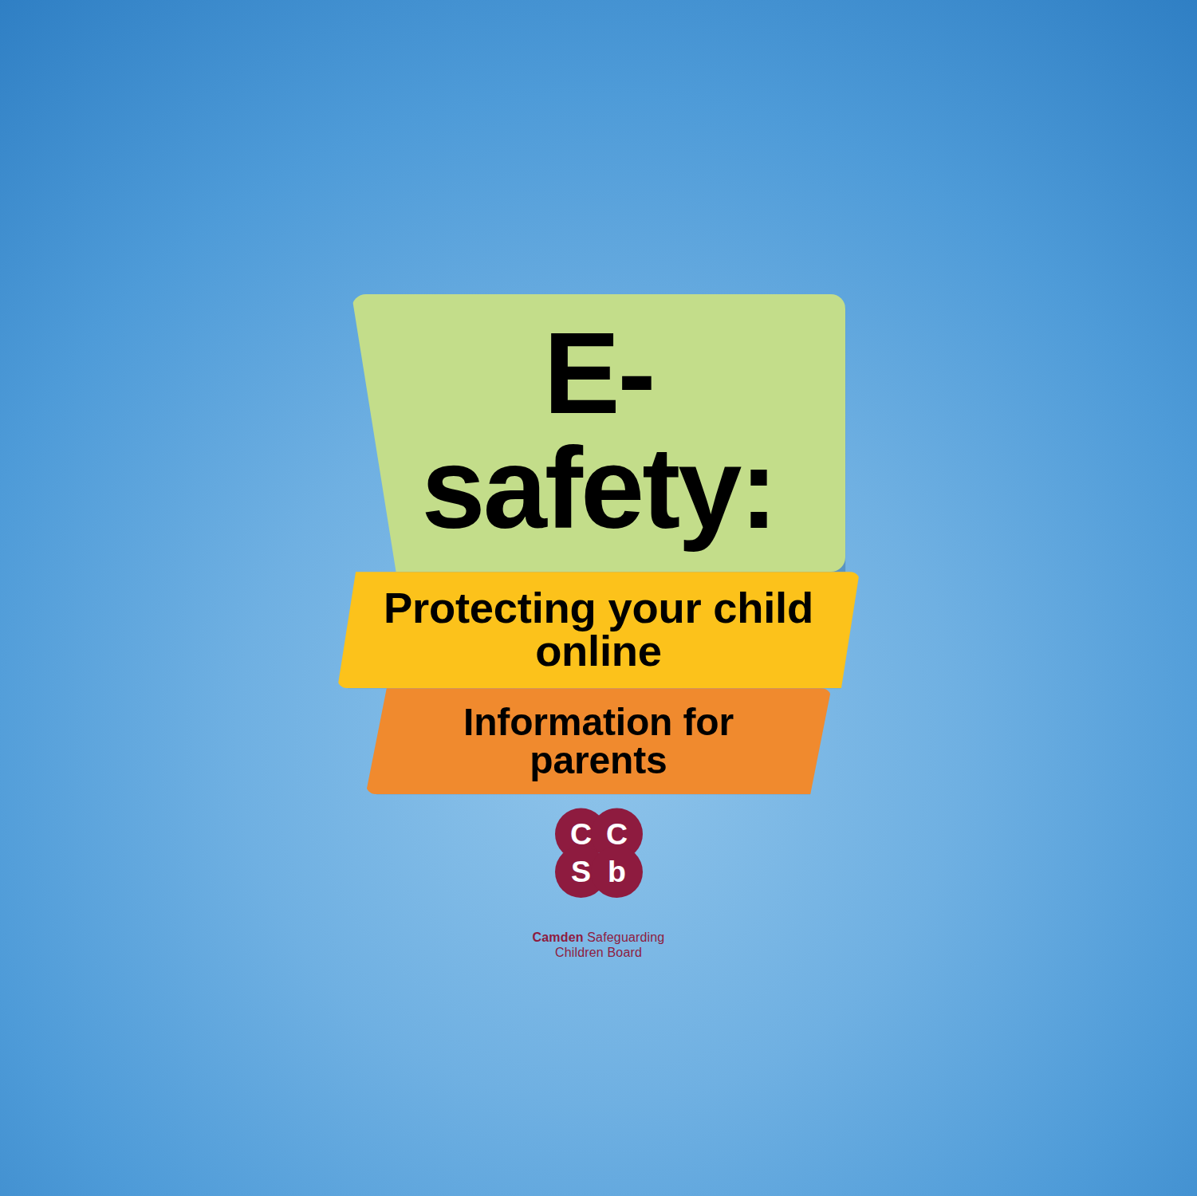E-safety:
Protecting your child online
Information for parents
C C S b
Camden Safeguarding
Children Board